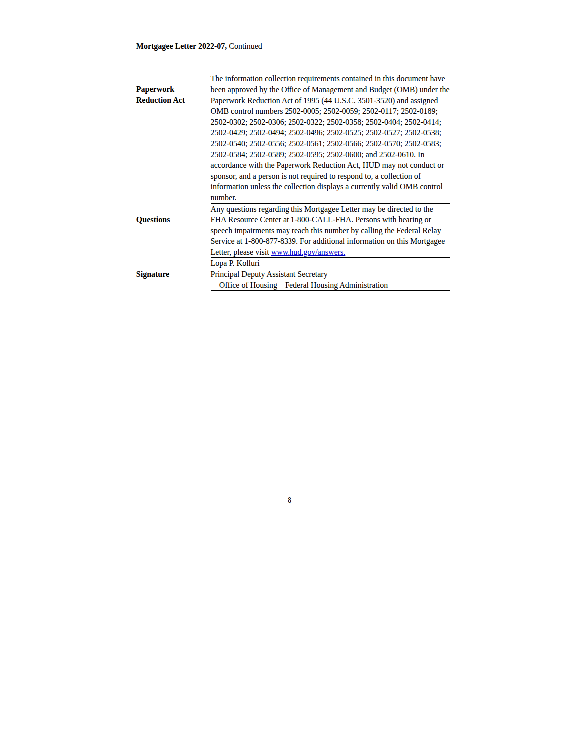Mortgagee Letter 2022-07, Continued
| Paperwork Reduction Act | The information collection requirements contained in this document have been approved by the Office of Management and Budget (OMB) under the Paperwork Reduction Act of 1995 (44 U.S.C. 3501-3520) and assigned OMB control numbers 2502-0005; 2502-0059; 2502-0117; 2502-0189; 2502-0302; 2502-0306; 2502-0322; 2502-0358; 2502-0404; 2502-0414; 2502-0429; 2502-0494; 2502-0496; 2502-0525; 2502-0527; 2502-0538; 2502-0540; 2502-0556; 2502-0561; 2502-0566; 2502-0570; 2502-0583; 2502-0584; 2502-0589; 2502-0595; 2502-0600; and 2502-0610. In accordance with the Paperwork Reduction Act, HUD may not conduct or sponsor, and a person is not required to respond to, a collection of information unless the collection displays a currently valid OMB control number. |
| Questions | Any questions regarding this Mortgagee Letter may be directed to the FHA Resource Center at 1-800-CALL-FHA. Persons with hearing or speech impairments may reach this number by calling the Federal Relay Service at 1-800-877-8339. For additional information on this Mortgagee Letter, please visit www.hud.gov/answers. |
| Signature | Lopa P. Kolluri Principal Deputy Assistant Secretary Office of Housing – Federal Housing Administration |
8